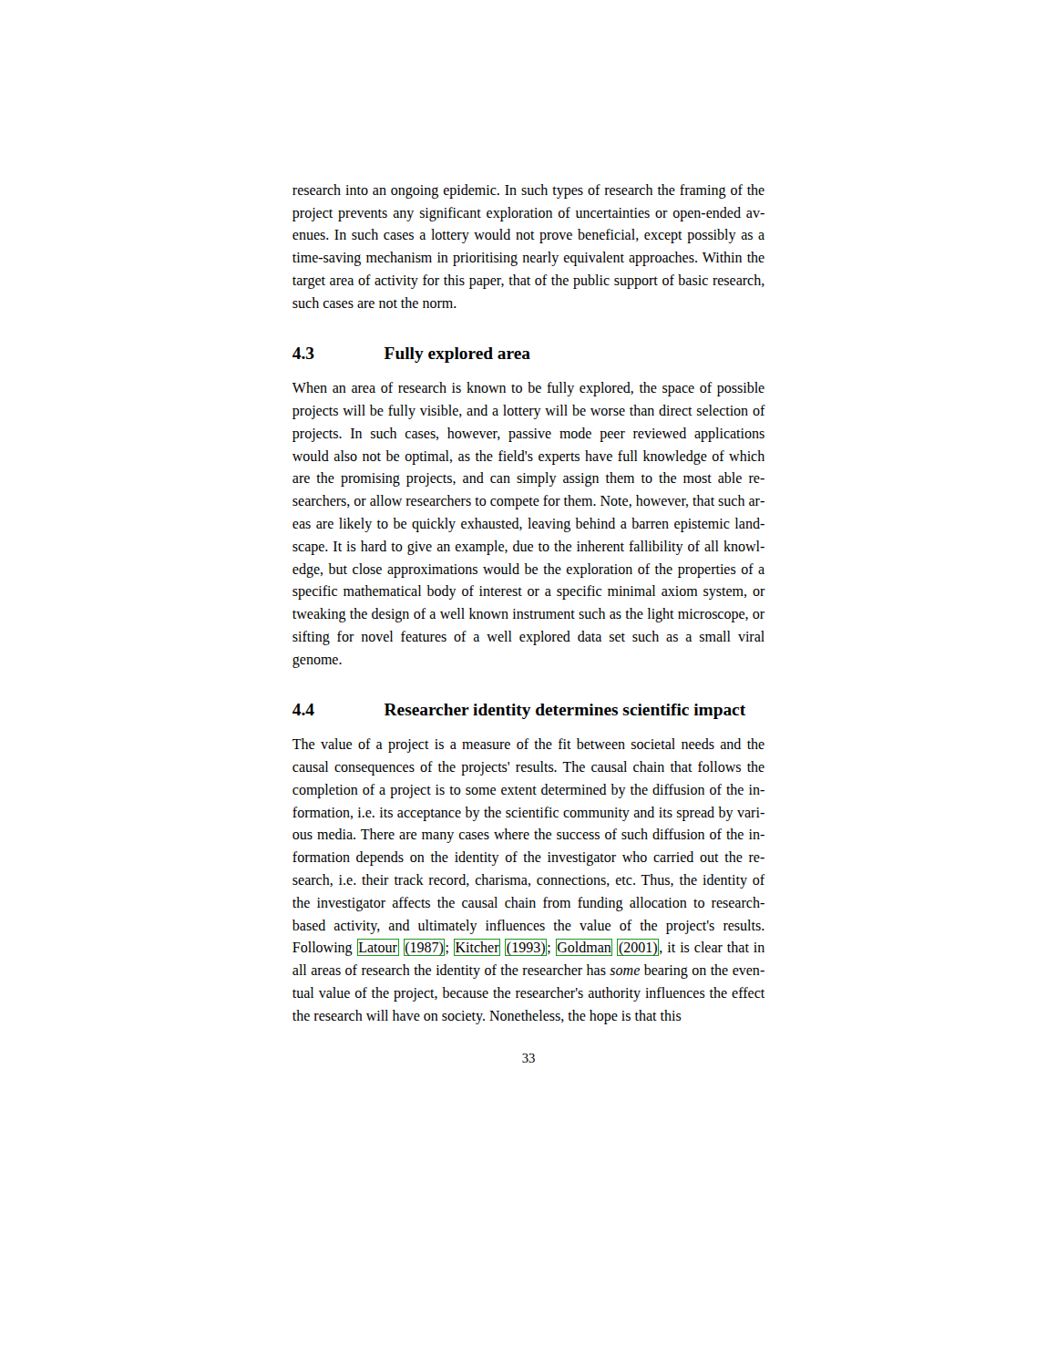research into an ongoing epidemic. In such types of research the framing of the project prevents any significant exploration of uncertainties or open-ended avenues. In such cases a lottery would not prove beneficial, except possibly as a time-saving mechanism in prioritising nearly equivalent approaches. Within the target area of activity for this paper, that of the public support of basic research, such cases are not the norm.
4.3 Fully explored area
When an area of research is known to be fully explored, the space of possible projects will be fully visible, and a lottery will be worse than direct selection of projects. In such cases, however, passive mode peer reviewed applications would also not be optimal, as the field's experts have full knowledge of which are the promising projects, and can simply assign them to the most able researchers, or allow researchers to compete for them. Note, however, that such areas are likely to be quickly exhausted, leaving behind a barren epistemic landscape. It is hard to give an example, due to the inherent fallibility of all knowledge, but close approximations would be the exploration of the properties of a specific mathematical body of interest or a specific minimal axiom system, or tweaking the design of a well known instrument such as the light microscope, or sifting for novel features of a well explored data set such as a small viral genome.
4.4 Researcher identity determines scientific impact
The value of a project is a measure of the fit between societal needs and the causal consequences of the projects' results. The causal chain that follows the completion of a project is to some extent determined by the diffusion of the information, i.e. its acceptance by the scientific community and its spread by various media. There are many cases where the success of such diffusion of the information depends on the identity of the investigator who carried out the research, i.e. their track record, charisma, connections, etc. Thus, the identity of the investigator affects the causal chain from funding allocation to research-based activity, and ultimately influences the value of the project's results. Following Latour (1987); Kitcher (1993); Goldman (2001), it is clear that in all areas of research the identity of the researcher has some bearing on the eventual value of the project, because the researcher's authority influences the effect the research will have on society. Nonetheless, the hope is that this
33